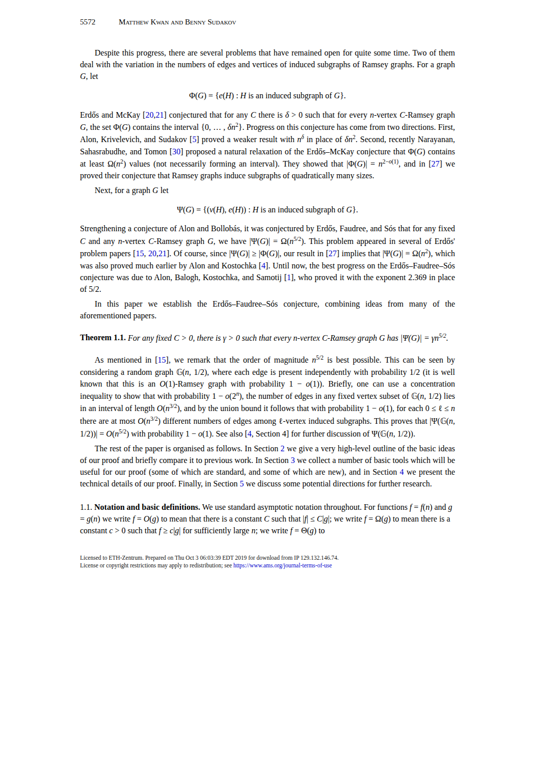5572 Matthew Kwan and Benny Sudakov
Despite this progress, there are several problems that have remained open for quite some time. Two of them deal with the variation in the numbers of edges and vertices of induced subgraphs of Ramsey graphs. For a graph G, let
Φ(G) = {e(H) : H is an induced subgraph of G}.
Erdős and McKay [20,21] conjectured that for any C there is δ > 0 such that for every n-vertex C-Ramsey graph G, the set Φ(G) contains the interval {0, … , δn2}. Progress on this conjecture has come from two directions. First, Alon, Krivelevich, and Sudakov [5] proved a weaker result with nδ in place of δn2. Second, recently Narayanan, Sahasrabudhe, and Tomon [30] proposed a natural relaxation of the Erdős–McKay conjecture that Φ(G) contains at least Ω(n2) values (not necessarily forming an interval). They showed that |Φ(G)| = n2−o(1), and in [27] we proved their conjecture that Ramsey graphs induce subgraphs of quadratically many sizes.
Next, for a graph G let
Ψ(G) = {(v(H), e(H)) : H is an induced subgraph of G}.
Strengthening a conjecture of Alon and Bollobás, it was conjectured by Erdős, Faudree, and Sós that for any fixed C and any n-vertex C-Ramsey graph G, we have |Ψ(G)| = Ω(n5/2). This problem appeared in several of Erdős' problem papers [15, 20,21]. Of course, since |Ψ(G)| ≥ |Φ(G)|, our result in [27] implies that |Ψ(G)| = Ω(n2), which was also proved much earlier by Alon and Kostochka [4]. Until now, the best progress on the Erdős–Faudree–Sós conjecture was due to Alon, Balogh, Kostochka, and Samotij [1], who proved it with the exponent 2.369 in place of 5/2.
In this paper we establish the Erdős–Faudree–Sós conjecture, combining ideas from many of the aforementioned papers.
Theorem 1.1. For any fixed C > 0, there is γ > 0 such that every n-vertex C-Ramsey graph G has |Ψ(G)| = γn5/2.
As mentioned in [15], we remark that the order of magnitude n5/2 is best possible. This can be seen by considering a random graph 𝔾(n, 1/2), where each edge is present independently with probability 1/2 (it is well known that this is an O(1)-Ramsey graph with probability 1 − o(1)). Briefly, one can use a concentration inequality to show that with probability 1 − o(2n), the number of edges in any fixed vertex subset of 𝔾(n, 1/2) lies in an interval of length O(n3/2), and by the union bound it follows that with probability 1 − o(1), for each 0 ≤ ℓ ≤ n there are at most O(n3/2) different numbers of edges among ℓ-vertex induced subgraphs. This proves that |Ψ(𝔾(n, 1/2))| = O(n5/2) with probability 1 − o(1). See also [4, Section 4] for further discussion of Ψ(𝔾(n, 1/2)).
The rest of the paper is organised as follows. In Section 2 we give a very high-level outline of the basic ideas of our proof and briefly compare it to previous work. In Section 3 we collect a number of basic tools which will be useful for our proof (some of which are standard, and some of which are new), and in Section 4 we present the technical details of our proof. Finally, in Section 5 we discuss some potential directions for further research.
1.1. Notation and basic definitions.
We use standard asymptotic notation throughout. For functions f = f(n) and g = g(n) we write f = O(g) to mean that there is a constant C such that |f| ≤ C|g|; we write f = Ω(g) to mean there is a constant c > 0 such that f ≥ c|g| for sufficiently large n; we write f = Θ(g) to
Licensed to ETH-Zentrum. Prepared on Thu Oct 3 06:03:39 EDT 2019 for download from IP 129.132.146.74.
License or copyright restrictions may apply to redistribution; see https://www.ams.org/journal-terms-of-use